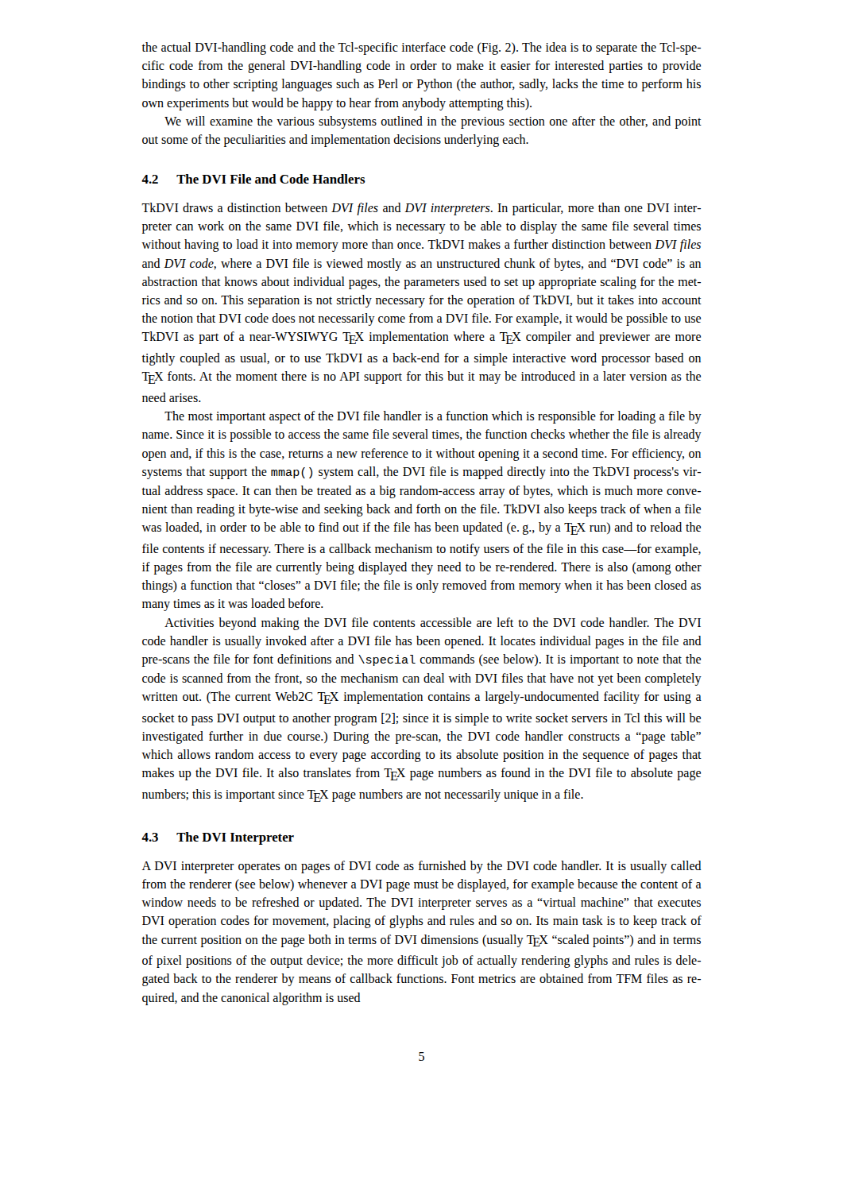the actual DVI-handling code and the Tcl-specific interface code (Fig. 2). The idea is to separate the Tcl-specific code from the general DVI-handling code in order to make it easier for interested parties to provide bindings to other scripting languages such as Perl or Python (the author, sadly, lacks the time to perform his own experiments but would be happy to hear from anybody attempting this).
We will examine the various subsystems outlined in the previous section one after the other, and point out some of the peculiarities and implementation decisions underlying each.
4.2 The DVI File and Code Handlers
TkDVI draws a distinction between DVI files and DVI interpreters. In particular, more than one DVI interpreter can work on the same DVI file, which is necessary to be able to display the same file several times without having to load it into memory more than once. TkDVI makes a further distinction between DVI files and DVI code, where a DVI file is viewed mostly as an unstructured chunk of bytes, and “DVI code” is an abstraction that knows about individual pages, the parameters used to set up appropriate scaling for the metrics and so on. This separation is not strictly necessary for the operation of TkDVI, but it takes into account the notion that DVI code does not necessarily come from a DVI file. For example, it would be possible to use TkDVI as part of a near-WYSIWYG TEX implementation where a TEX compiler and previewer are more tightly coupled as usual, or to use TkDVI as a back-end for a simple interactive word processor based on TEX fonts. At the moment there is no API support for this but it may be introduced in a later version as the need arises.
The most important aspect of the DVI file handler is a function which is responsible for loading a file by name. Since it is possible to access the same file several times, the function checks whether the file is already open and, if this is the case, returns a new reference to it without opening it a second time. For efficiency, on systems that support the mmap() system call, the DVI file is mapped directly into the TkDVI process's virtual address space. It can then be treated as a big random-access array of bytes, which is much more convenient than reading it byte-wise and seeking back and forth on the file. TkDVI also keeps track of when a file was loaded, in order to be able to find out if the file has been updated (e. g., by a TEX run) and to reload the file contents if necessary. There is a callback mechanism to notify users of the file in this case—for example, if pages from the file are currently being displayed they need to be re-rendered. There is also (among other things) a function that “closes” a DVI file; the file is only removed from memory when it has been closed as many times as it was loaded before.
Activities beyond making the DVI file contents accessible are left to the DVI code handler. The DVI code handler is usually invoked after a DVI file has been opened. It locates individual pages in the file and pre-scans the file for font definitions and \special commands (see below). It is important to note that the code is scanned from the front, so the mechanism can deal with DVI files that have not yet been completely written out. (The current Web2C TEX implementation contains a largely-undocumented facility for using a socket to pass DVI output to another program [2]; since it is simple to write socket servers in Tcl this will be investigated further in due course.) During the pre-scan, the DVI code handler constructs a “page table” which allows random access to every page according to its absolute position in the sequence of pages that makes up the DVI file. It also translates from TEX page numbers as found in the DVI file to absolute page numbers; this is important since TEX page numbers are not necessarily unique in a file.
4.3 The DVI Interpreter
A DVI interpreter operates on pages of DVI code as furnished by the DVI code handler. It is usually called from the renderer (see below) whenever a DVI page must be displayed, for example because the content of a window needs to be refreshed or updated. The DVI interpreter serves as a “virtual machine” that executes DVI operation codes for movement, placing of glyphs and rules and so on. Its main task is to keep track of the current position on the page both in terms of DVI dimensions (usually TEX “scaled points”) and in terms of pixel positions of the output device; the more difficult job of actually rendering glyphs and rules is delegated back to the renderer by means of callback functions. Font metrics are obtained from TFM files as required, and the canonical algorithm is used
5